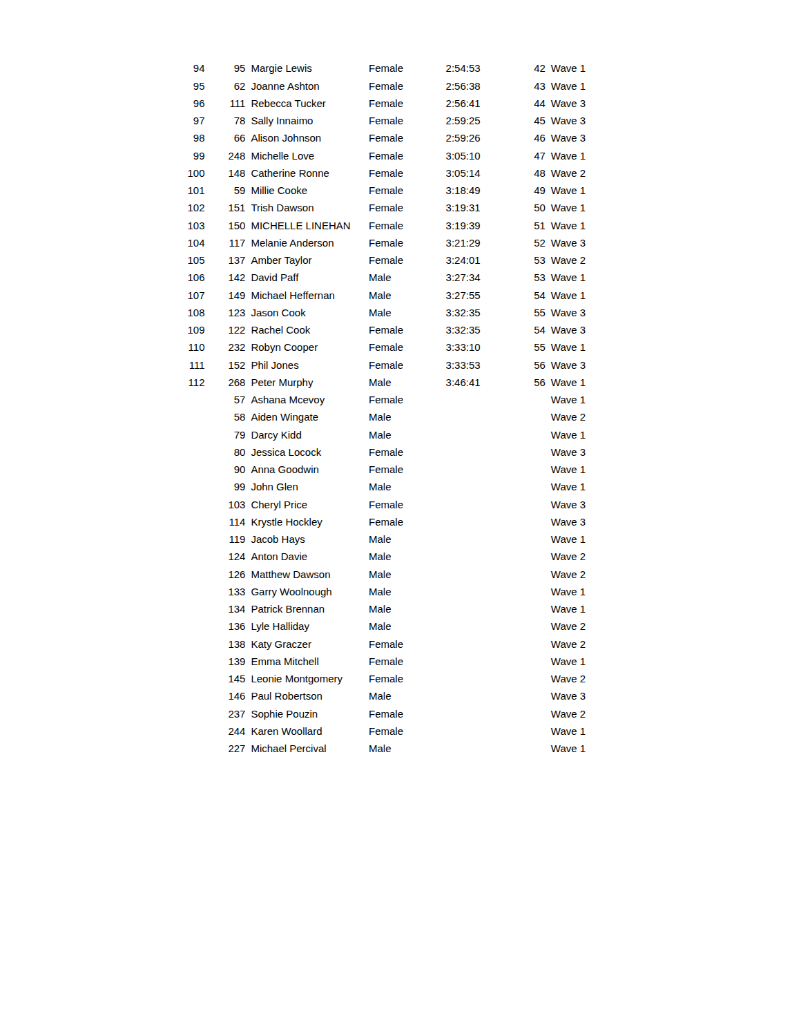| 94 | 95 | Margie Lewis | Female | 2:54:53 | 42 | Wave 1 |
| 95 | 62 | Joanne Ashton | Female | 2:56:38 | 43 | Wave 1 |
| 96 | 111 | Rebecca Tucker | Female | 2:56:41 | 44 | Wave 3 |
| 97 | 78 | Sally Innaimo | Female | 2:59:25 | 45 | Wave 3 |
| 98 | 66 | Alison Johnson | Female | 2:59:26 | 46 | Wave 3 |
| 99 | 248 | Michelle Love | Female | 3:05:10 | 47 | Wave 1 |
| 100 | 148 | Catherine Ronne | Female | 3:05:14 | 48 | Wave 2 |
| 101 | 59 | Millie Cooke | Female | 3:18:49 | 49 | Wave 1 |
| 102 | 151 | Trish Dawson | Female | 3:19:31 | 50 | Wave 1 |
| 103 | 150 | MICHELLE LINEHAN | Female | 3:19:39 | 51 | Wave 1 |
| 104 | 117 | Melanie Anderson | Female | 3:21:29 | 52 | Wave 3 |
| 105 | 137 | Amber Taylor | Female | 3:24:01 | 53 | Wave 2 |
| 106 | 142 | David Paff | Male | 3:27:34 | 53 | Wave 1 |
| 107 | 149 | Michael Heffernan | Male | 3:27:55 | 54 | Wave 1 |
| 108 | 123 | Jason Cook | Male | 3:32:35 | 55 | Wave 3 |
| 109 | 122 | Rachel Cook | Female | 3:32:35 | 54 | Wave 3 |
| 110 | 232 | Robyn Cooper | Female | 3:33:10 | 55 | Wave 1 |
| 111 | 152 | Phil Jones | Female | 3:33:53 | 56 | Wave 3 |
| 112 | 268 | Peter Murphy | Male | 3:46:41 | 56 | Wave 1 |
| | 57 | Ashana Mcevoy | Female | | | Wave 1 |
| | 58 | Aiden Wingate | Male | | | Wave 2 |
| | 79 | Darcy Kidd | Male | | | Wave 1 |
| | 80 | Jessica Locock | Female | | | Wave 3 |
| | 90 | Anna Goodwin | Female | | | Wave 1 |
| | 99 | John Glen | Male | | | Wave 1 |
| | 103 | Cheryl Price | Female | | | Wave 3 |
| | 114 | Krystle Hockley | Female | | | Wave 3 |
| | 119 | Jacob Hays | Male | | | Wave 1 |
| | 124 | Anton Davie | Male | | | Wave 2 |
| | 126 | Matthew Dawson | Male | | | Wave 2 |
| | 133 | Garry Woolnough | Male | | | Wave 1 |
| | 134 | Patrick Brennan | Male | | | Wave 1 |
| | 136 | Lyle Halliday | Male | | | Wave 2 |
| | 138 | Katy Graczer | Female | | | Wave 2 |
| | 139 | Emma Mitchell | Female | | | Wave 1 |
| | 145 | Leonie Montgomery | Female | | | Wave 2 |
| | 146 | Paul Robertson | Male | | | Wave 3 |
| | 237 | Sophie Pouzin | Female | | | Wave 2 |
| | 244 | Karen Woollard | Female | | | Wave 1 |
| | 227 | Michael Percival | Male | | | Wave 1 |